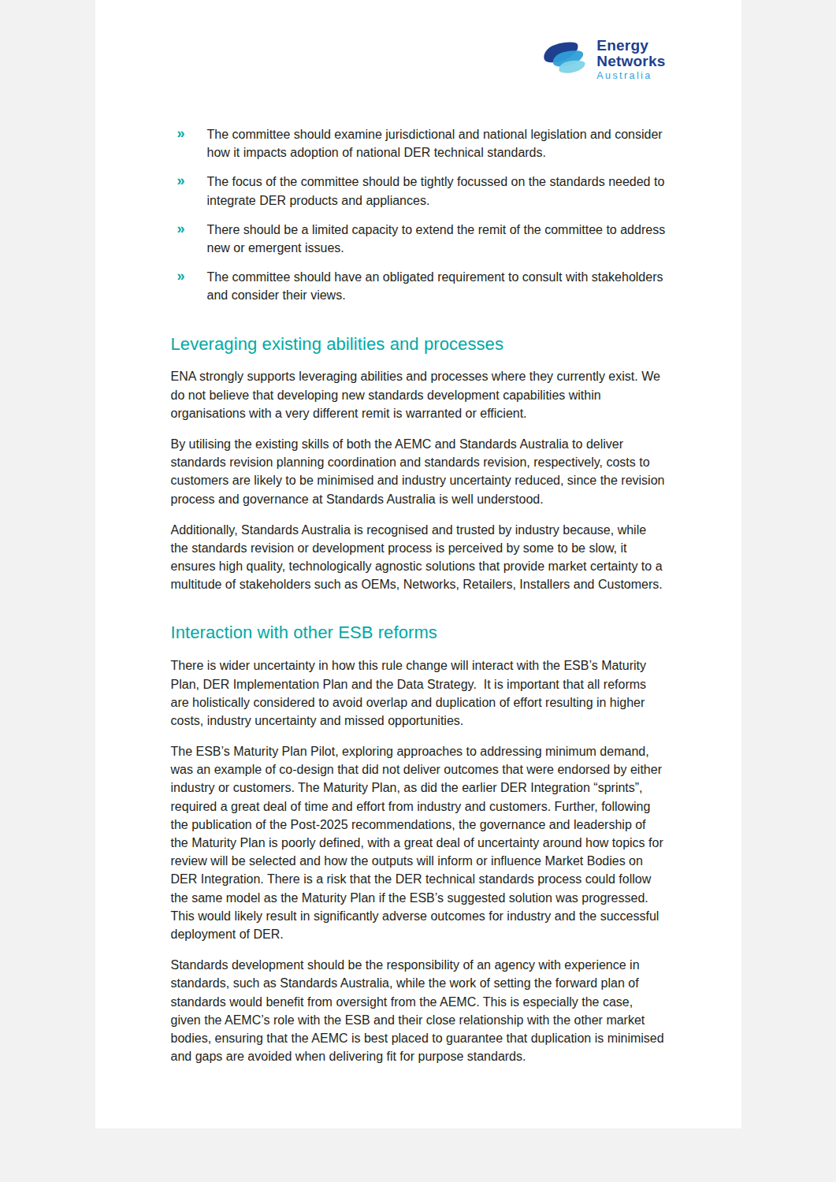Energy
Networks
Australia
The committee should examine jurisdictional and national legislation and consider how it impacts adoption of national DER technical standards.
The focus of the committee should be tightly focussed on the standards needed to integrate DER products and appliances.
There should be a limited capacity to extend the remit of the committee to address new or emergent issues.
The committee should have an obligated requirement to consult with stakeholders and consider their views.
Leveraging existing abilities and processes
ENA strongly supports leveraging abilities and processes where they currently exist. We do not believe that developing new standards development capabilities within organisations with a very different remit is warranted or efficient.
By utilising the existing skills of both the AEMC and Standards Australia to deliver standards revision planning coordination and standards revision, respectively, costs to customers are likely to be minimised and industry uncertainty reduced, since the revision process and governance at Standards Australia is well understood.
Additionally, Standards Australia is recognised and trusted by industry because, while the standards revision or development process is perceived by some to be slow, it ensures high quality, technologically agnostic solutions that provide market certainty to a multitude of stakeholders such as OEMs, Networks, Retailers, Installers and Customers.
Interaction with other ESB reforms
There is wider uncertainty in how this rule change will interact with the ESB’s Maturity Plan, DER Implementation Plan and the Data Strategy. It is important that all reforms are holistically considered to avoid overlap and duplication of effort resulting in higher costs, industry uncertainty and missed opportunities.
The ESB’s Maturity Plan Pilot, exploring approaches to addressing minimum demand, was an example of co-design that did not deliver outcomes that were endorsed by either industry or customers. The Maturity Plan, as did the earlier DER Integration “sprints”, required a great deal of time and effort from industry and customers. Further, following the publication of the Post-2025 recommendations, the governance and leadership of the Maturity Plan is poorly defined, with a great deal of uncertainty around how topics for review will be selected and how the outputs will inform or influence Market Bodies on DER Integration. There is a risk that the DER technical standards process could follow the same model as the Maturity Plan if the ESB’s suggested solution was progressed. This would likely result in significantly adverse outcomes for industry and the successful deployment of DER.
Standards development should be the responsibility of an agency with experience in standards, such as Standards Australia, while the work of setting the forward plan of standards would benefit from oversight from the AEMC. This is especially the case, given the AEMC’s role with the ESB and their close relationship with the other market bodies, ensuring that the AEMC is best placed to guarantee that duplication is minimised and gaps are avoided when delivering fit for purpose standards.